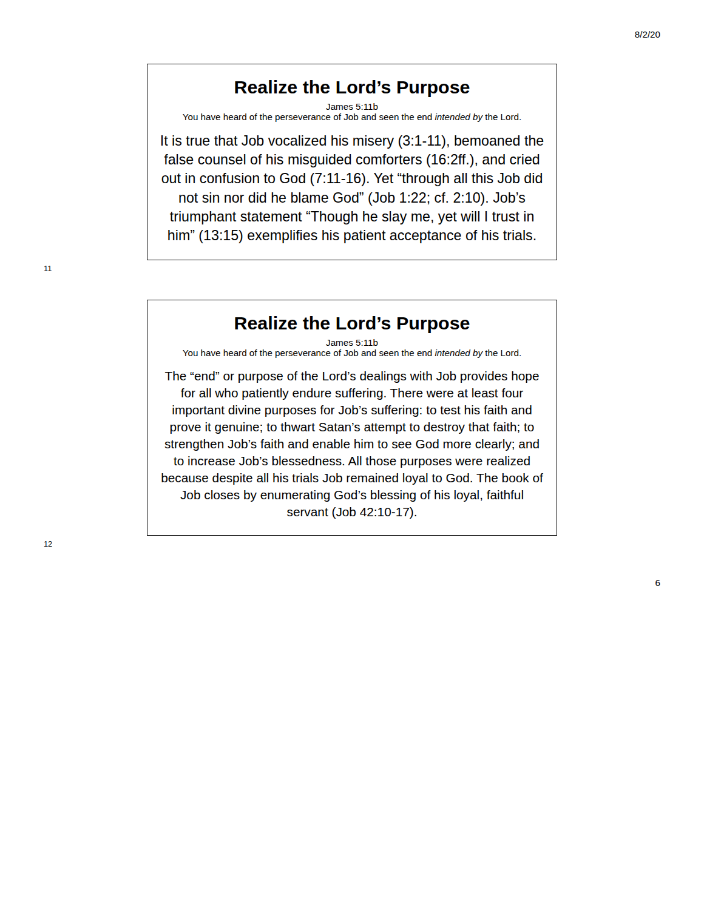8/2/20
Realize the Lord’s Purpose
James 5:11b
You have heard of the perseverance of Job and seen the end intended by the Lord.
It is true that Job vocalized his misery (3:1-11), bemoaned the false counsel of his misguided comforters (16:2ff.), and cried out in confusion to God (7:11-16). Yet “through all this Job did not sin nor did he blame God” (Job 1:22; cf. 2:10). Job’s triumphant statement “Though he slay me, yet will I trust in him” (13:15) exemplifies his patient acceptance of his trials.
11
Realize the Lord’s Purpose
James 5:11b
You have heard of the perseverance of Job and seen the end intended by the Lord.
The “end” or purpose of the Lord’s dealings with Job provides hope for all who patiently endure suffering. There were at least four important divine purposes for Job’s suffering: to test his faith and prove it genuine; to thwart Satan’s attempt to destroy that faith; to strengthen Job’s faith and enable him to see God more clearly; and to increase Job’s blessedness. All those purposes were realized because despite all his trials Job remained loyal to God. The book of Job closes by enumerating God’s blessing of his loyal, faithful servant (Job 42:10-17).
12
6